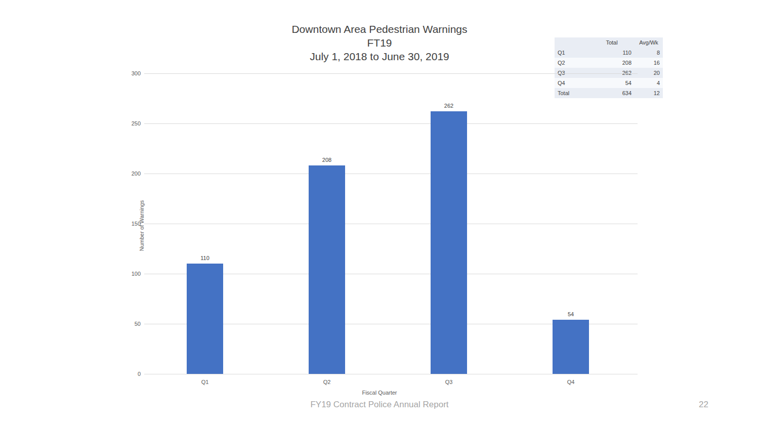Downtown Area Pedestrian Warnings
FT19
July 1, 2018 to June 30, 2019
| | Total | Avg/Wk |
| Q1 | 110 | 8 |
| Q2 | 208 | 16 |
| Q3 | 262 | 20 |
| Q4 | 54 | 4 |
| Total | 634 | 12 |
Number of Warnings
300
250
200
150
100
50
0
110
208
262
54
Q1
Q2
Q3
Q4
Fiscal Quarter
FY19 Contract Police Annual Report
22